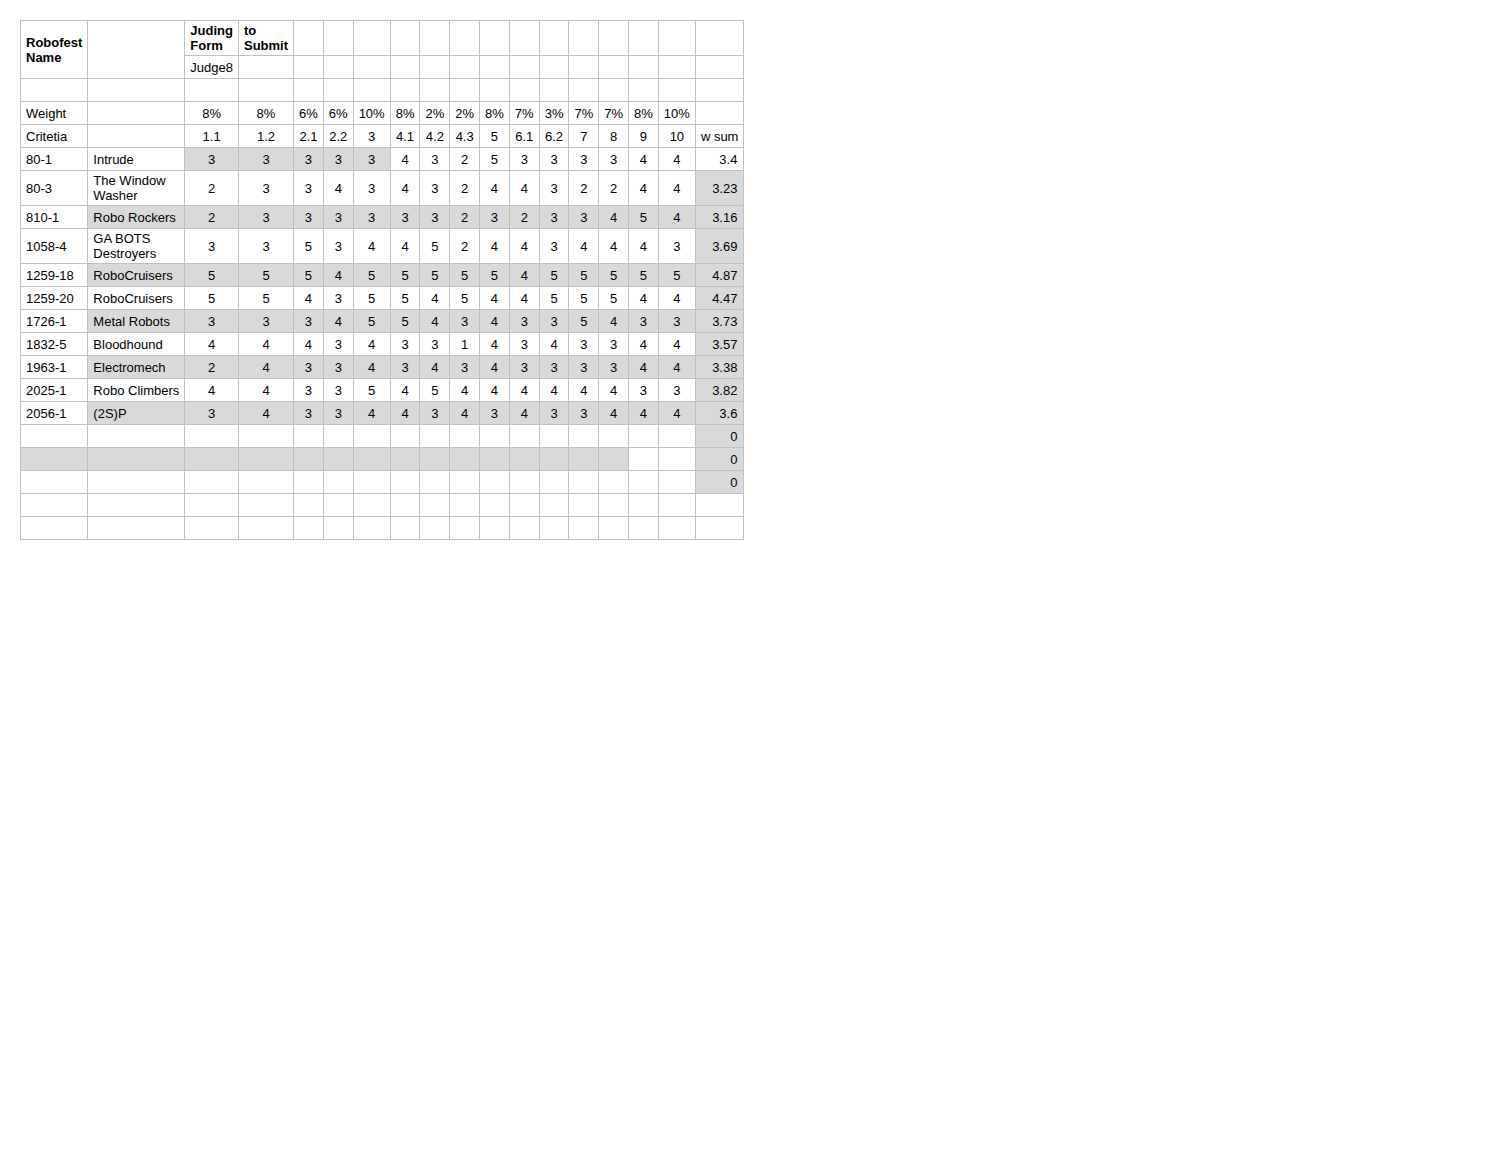| Robofest Name | | Juding Form | to Submit | | | | | | | | | | | | | | |
| Judge8 | | | | | | | | | | | | | | | |
| Weight | | 8% | 8% | 6% | 6% | 10% | 8% | 2% | 2% | 8% | 7% | 3% | 7% | 7% | 8% | 10% | |
| Critetia | | 1.1 | 1.2 | 2.1 | 2.2 | 3 | 4.1 | 4.2 | 4.3 | 5 | 6.1 | 6.2 | 7 | 8 | 9 | 10 | w sum |
| 80-1 | Intrude | 3 | 3 | 3 | 3 | 3 | 4 | 3 | 2 | 5 | 3 | 3 | 3 | 3 | 4 | 4 | 3.4 |
| 80-3 | The Window Washer | 2 | 3 | 3 | 4 | 3 | 4 | 3 | 2 | 4 | 4 | 3 | 2 | 2 | 4 | 4 | 3.23 |
| 810-1 | Robo Rockers | 2 | 3 | 3 | 3 | 3 | 3 | 3 | 2 | 3 | 2 | 3 | 3 | 4 | 5 | 4 | 3.16 |
| 1058-4 | GA BOTS Destroyers | 3 | 3 | 5 | 3 | 4 | 4 | 5 | 2 | 4 | 4 | 3 | 4 | 4 | 4 | 3 | 3.69 |
| 1259-18 | RoboCruisers | 5 | 5 | 5 | 4 | 5 | 5 | 5 | 5 | 5 | 4 | 5 | 5 | 5 | 5 | 5 | 4.87 |
| 1259-20 | RoboCruisers | 5 | 5 | 4 | 3 | 5 | 5 | 4 | 5 | 4 | 4 | 5 | 5 | 5 | 4 | 4 | 4.47 |
| 1726-1 | Metal Robots | 3 | 3 | 3 | 4 | 5 | 5 | 4 | 3 | 4 | 3 | 3 | 5 | 4 | 3 | 3 | 3.73 |
| 1832-5 | Bloodhound | 4 | 4 | 4 | 3 | 4 | 3 | 3 | 1 | 4 | 3 | 4 | 3 | 3 | 4 | 4 | 3.57 |
| 1963-1 | Electromech | 2 | 4 | 3 | 3 | 4 | 3 | 4 | 3 | 4 | 3 | 3 | 3 | 3 | 4 | 4 | 3.38 |
| 2025-1 | Robo Climbers | 4 | 4 | 3 | 3 | 5 | 4 | 5 | 4 | 4 | 4 | 4 | 4 | 4 | 3 | 3 | 3.82 |
| 2056-1 | (2S)P | 3 | 4 | 3 | 3 | 4 | 4 | 3 | 4 | 3 | 4 | 3 | 3 | 4 | 4 | 4 | 3.6 |
| | | | | | | | | | | | | | | | | | 0 |
| | | | | | | | | | | | | | | | | | 0 |
| | | | | | | | | | | | | | | | | | 0 |